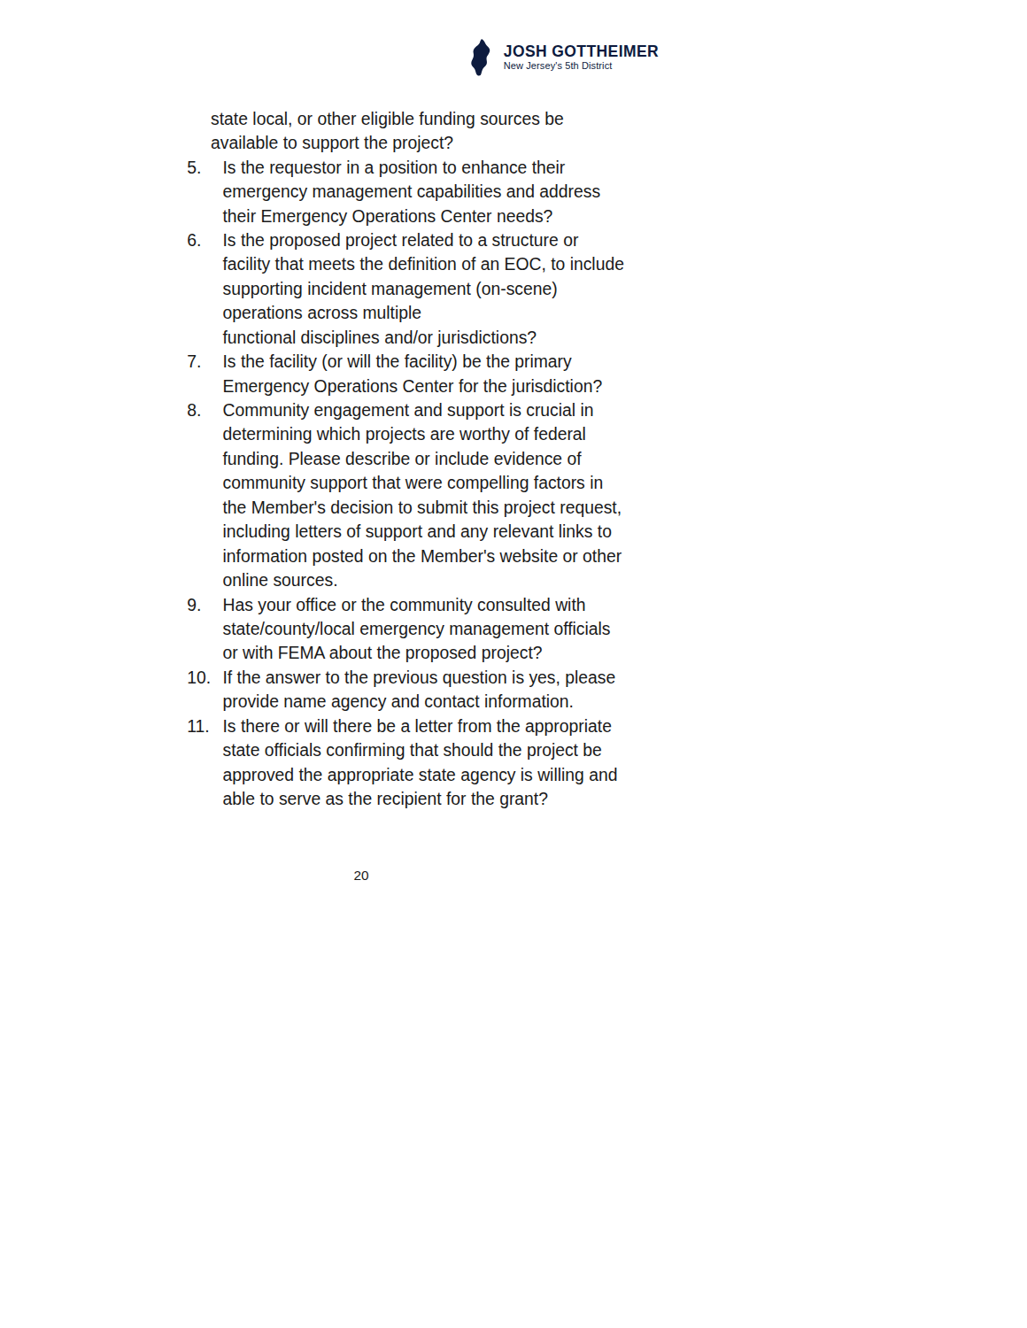Josh Gottheimer New Jersey's 5th District
state local, or other eligible funding sources be available to support the project?
Is the requestor in a position to enhance their emergency management capabilities and address their Emergency Operations Center needs?
Is the proposed project related to a structure or facility that meets the definition of an EOC, to include supporting incident management (on-scene) operations across multiplefunctional disciplines and/or jurisdictions?
Is the facility (or will the facility) be the primary Emergency Operations Center for the jurisdiction?
Community engagement and support is crucial in determining which projects are worthy of federal funding. Please describe or include evidence of community support that were compelling factors in the Member's decision to submit this project request, including letters of support and any relevant links to information posted on the Member's website or other online sources.
Has your office or the community consulted with state/county/local emergency management officials or with FEMA about the proposed project?
If the answer to the previous question is yes, please provide name agency and contact information.
Is there or will there be a letter from the appropriate state officials confirming that should the project be approved the appropriate state agency is willing and able to serve as the recipient for the grant?
20